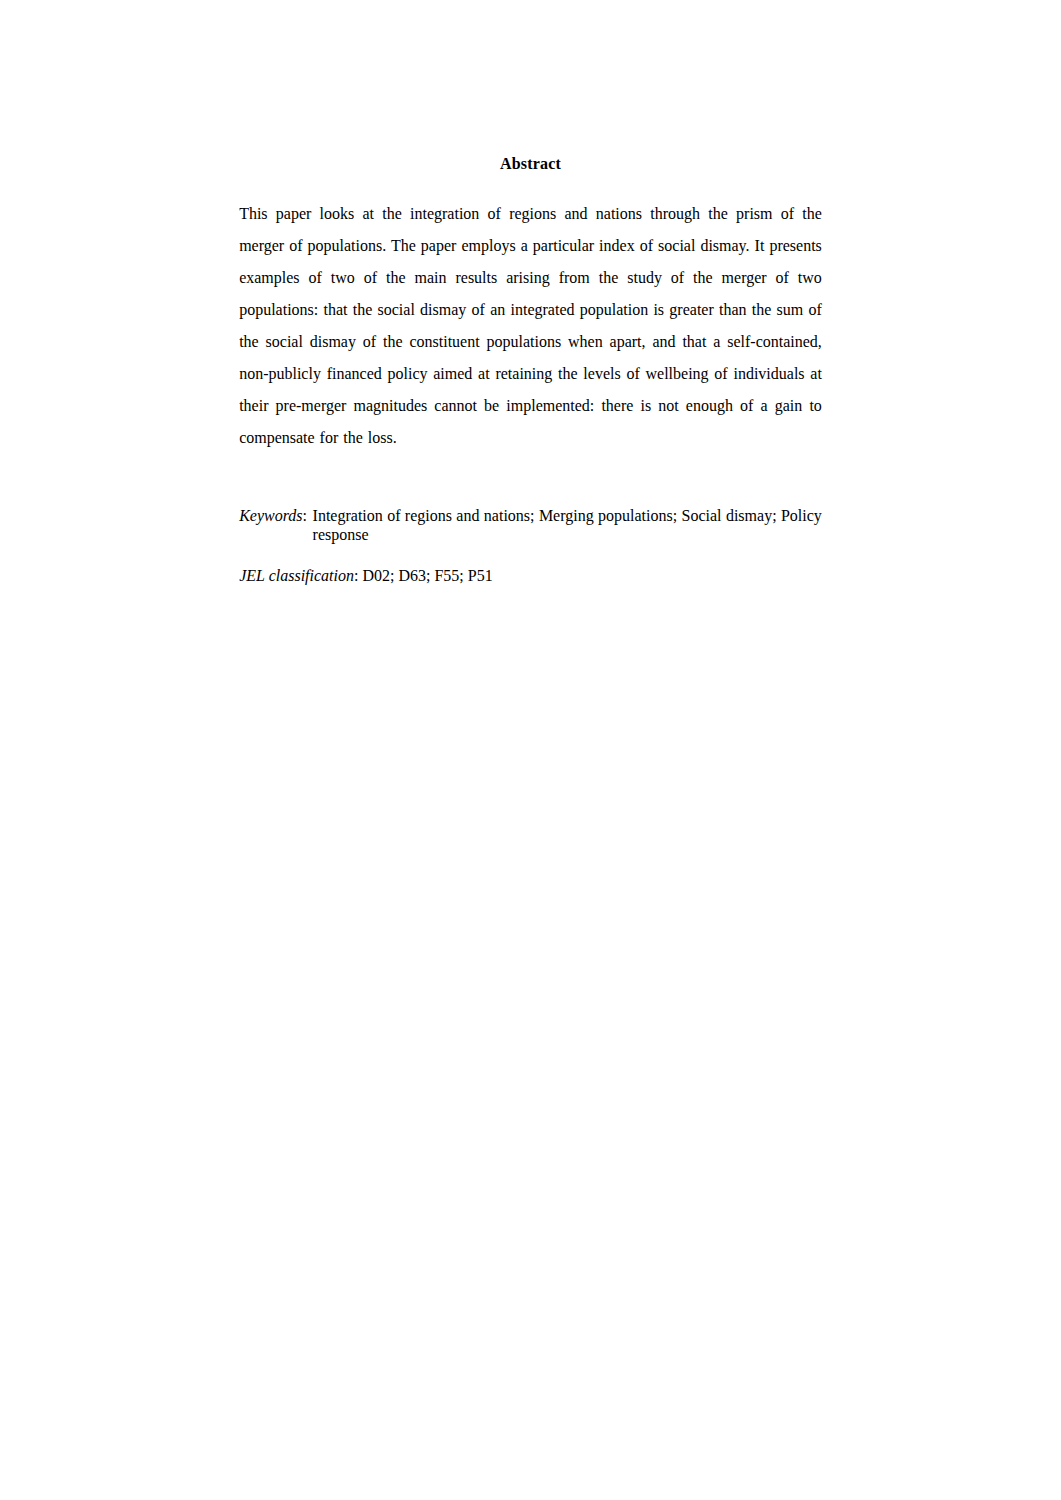Abstract
This paper looks at the integration of regions and nations through the prism of the merger of populations. The paper employs a particular index of social dismay. It presents examples of two of the main results arising from the study of the merger of two populations: that the social dismay of an integrated population is greater than the sum of the social dismay of the constituent populations when apart, and that a self-contained, non-publicly financed policy aimed at retaining the levels of wellbeing of individuals at their pre-merger magnitudes cannot be implemented: there is not enough of a gain to compensate for the loss.
Keywords: Integration of regions and nations; Merging populations; Social dismay; Policy response
JEL classification: D02; D63; F55; P51